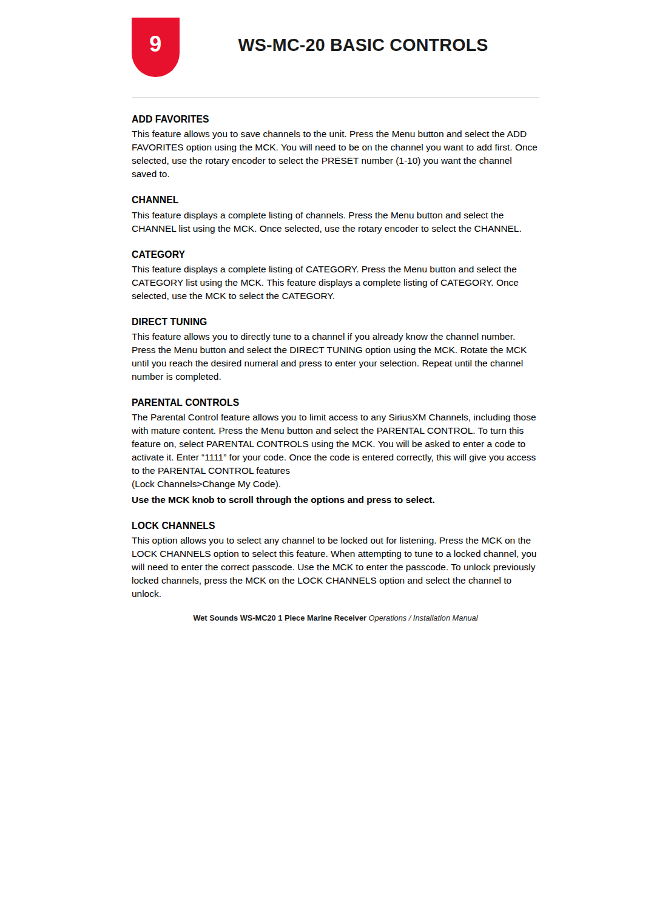9
WS-MC-20 BASIC CONTROLS
ADD FAVORITES
This feature allows you to save channels to the unit. Press the Menu button and select the ADD FAVORITES option using the MCK. You will need to be on the channel you want to add first. Once selected, use the rotary encoder to select the PRESET number (1-10) you want the channel saved to.
CHANNEL
This feature displays a complete listing of channels. Press the Menu button and select the CHANNEL list using the MCK. Once selected, use the rotary encoder to select the CHANNEL.
CATEGORY
This feature displays a complete listing of CATEGORY. Press the Menu button and select the CATEGORY list using the MCK. This feature displays a complete listing of CATEGORY. Once selected, use the MCK to select the CATEGORY.
DIRECT TUNING
This feature allows you to directly tune to a channel if you already know the channel number. Press the Menu button and select the DIRECT TUNING option using the MCK. Rotate the MCK until you reach the desired numeral and press to enter your selection. Repeat until the channel number is completed.
PARENTAL CONTROLS
The Parental Control feature allows you to limit access to any SiriusXM Channels, including those with mature content. Press the Menu button and select the PARENTAL CONTROL. To turn this feature on, select PARENTAL CONTROLS using the MCK. You will be asked to enter a code to activate it. Enter “1111” for your code. Once the code is entered correctly, this will give you access to the PARENTAL CONTROL features
(Lock Channels>Change My Code).
Use the MCK knob to scroll through the options and press to select.
LOCK CHANNELS
This option allows you to select any channel to be locked out for listening. Press the MCK on the LOCK CHANNELS option to select this feature. When attempting to tune to a locked channel, you will need to enter the correct passcode. Use the MCK to enter the passcode. To unlock previously locked channels, press the MCK on the LOCK CHANNELS option and select the channel to unlock.
Wet Sounds WS-MC20 1 Piece Marine Receiver Operations / Installation Manual